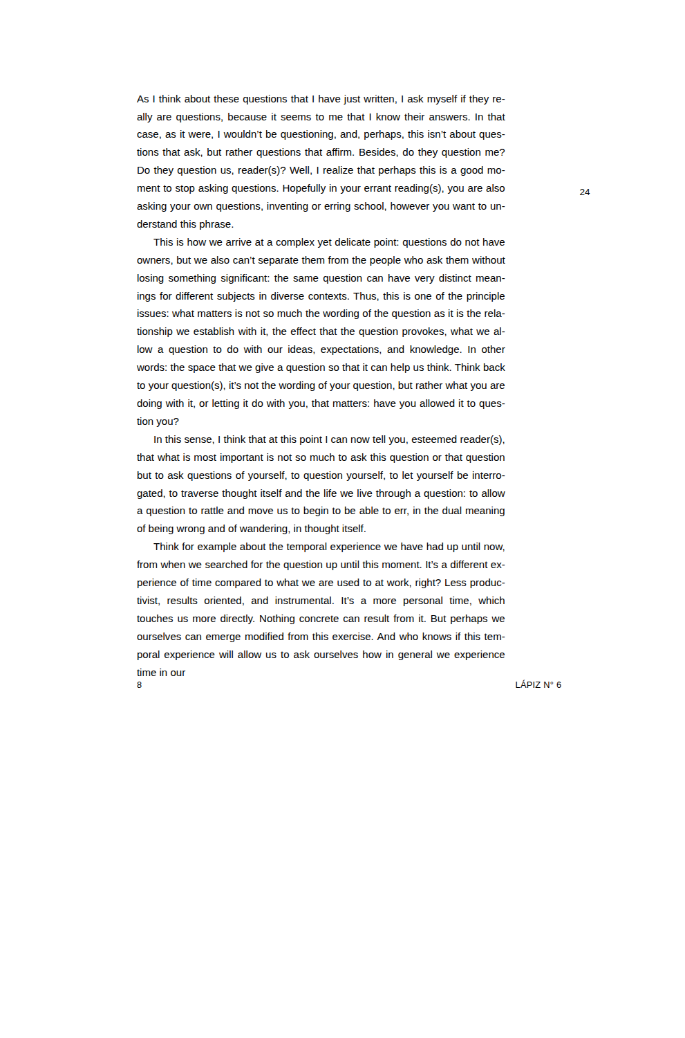24
As I think about these questions that I have just written, I ask myself if they really are questions, because it seems to me that I know their answers. In that case, as it were, I wouldn’t be questioning, and, perhaps, this isn’t about questions that ask, but rather questions that affirm. Besides, do they question me? Do they question us, reader(s)? Well, I realize that perhaps this is a good moment to stop asking questions. Hopefully in your errant reading(s), you are also asking your own questions, inventing or erring school, however you want to understand this phrase.
This is how we arrive at a complex yet delicate point: questions do not have owners, but we also can’t separate them from the people who ask them without losing something significant: the same question can have very distinct meanings for different subjects in diverse contexts. Thus, this is one of the principle issues: what matters is not so much the wording of the question as it is the relationship we establish with it, the effect that the question provokes, what we allow a question to do with our ideas, expectations, and knowledge. In other words: the space that we give a question so that it can help us think. Think back to your question(s), it’s not the wording of your question, but rather what you are doing with it, or letting it do with you, that matters: have you allowed it to question you?
In this sense, I think that at this point I can now tell you, esteemed reader(s), that what is most important is not so much to ask this question or that question but to ask questions of yourself, to question yourself, to let yourself be interrogated, to traverse thought itself and the life we live through a question: to allow a question to rattle and move us to begin to be able to err, in the dual meaning of being wrong and of wandering, in thought itself.
Think for example about the temporal experience we have had up until now, from when we searched for the question up until this moment. It’s a different experience of time compared to what we are used to at work, right? Less productivist, results oriented, and instrumental. It’s a more personal time, which touches us more directly. Nothing concrete can result from it. But perhaps we ourselves can emerge modified from this exercise. And who knows if this temporal experience will allow us to ask ourselves how in general we experience time in our
8 LÁPIZ N° 6